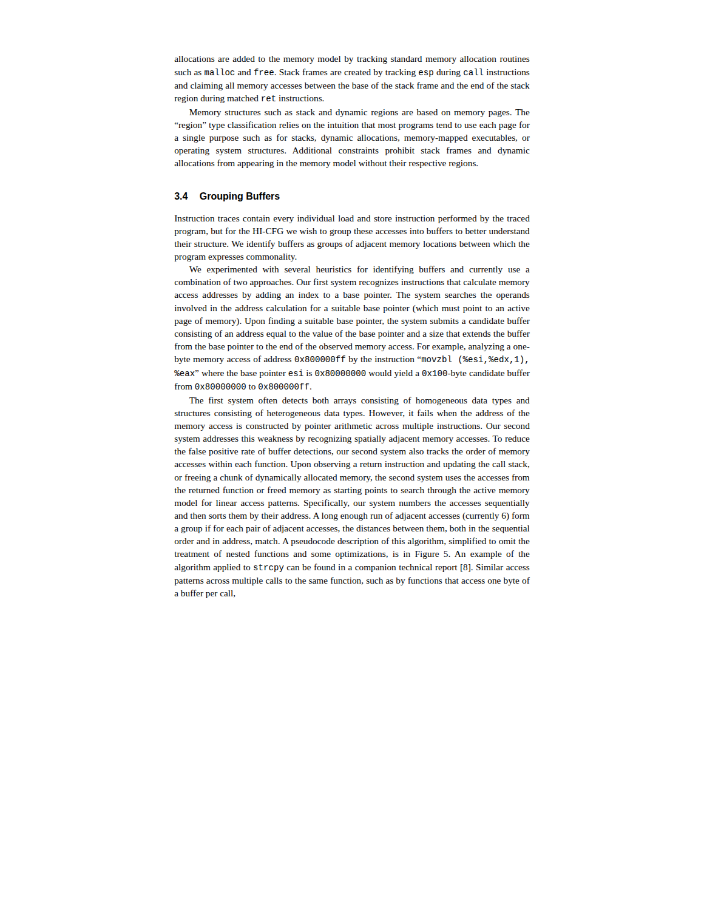allocations are added to the memory model by tracking standard memory allocation routines such as malloc and free. Stack frames are created by tracking esp during call instructions and claiming all memory accesses between the base of the stack frame and the end of the stack region during matched ret instructions.
Memory structures such as stack and dynamic regions are based on memory pages. The “region” type classification relies on the intuition that most programs tend to use each page for a single purpose such as for stacks, dynamic allocations, memory-mapped executables, or operating system structures. Additional constraints prohibit stack frames and dynamic allocations from appearing in the memory model without their respective regions.
3.4 Grouping Buffers
Instruction traces contain every individual load and store instruction performed by the traced program, but for the HI-CFG we wish to group these accesses into buffers to better understand their structure. We identify buffers as groups of adjacent memory locations between which the program expresses commonality.
We experimented with several heuristics for identifying buffers and currently use a combination of two approaches. Our first system recognizes instructions that calculate memory access addresses by adding an index to a base pointer. The system searches the operands involved in the address calculation for a suitable base pointer (which must point to an active page of memory). Upon finding a suitable base pointer, the system submits a candidate buffer consisting of an address equal to the value of the base pointer and a size that extends the buffer from the base pointer to the end of the observed memory access. For example, analyzing a one-byte memory access of address 0x800000ff by the instruction “movzbl (%esi,%edx,1), %eax” where the base pointer esi is 0x80000000 would yield a 0x100-byte candidate buffer from 0x80000000 to 0x800000ff.
The first system often detects both arrays consisting of homogeneous data types and structures consisting of heterogeneous data types. However, it fails when the address of the memory access is constructed by pointer arithmetic across multiple instructions. Our second system addresses this weakness by recognizing spatially adjacent memory accesses. To reduce the false positive rate of buffer detections, our second system also tracks the order of memory accesses within each function. Upon observing a return instruction and updating the call stack, or freeing a chunk of dynamically allocated memory, the second system uses the accesses from the returned function or freed memory as starting points to search through the active memory model for linear access patterns. Specifically, our system numbers the accesses sequentially and then sorts them by their address. A long enough run of adjacent accesses (currently 6) form a group if for each pair of adjacent accesses, the distances between them, both in the sequential order and in address, match. A pseudocode description of this algorithm, simplified to omit the treatment of nested functions and some optimizations, is in Figure 5. An example of the algorithm applied to strcpy can be found in a companion technical report [8]. Similar access patterns across multiple calls to the same function, such as by functions that access one byte of a buffer per call,